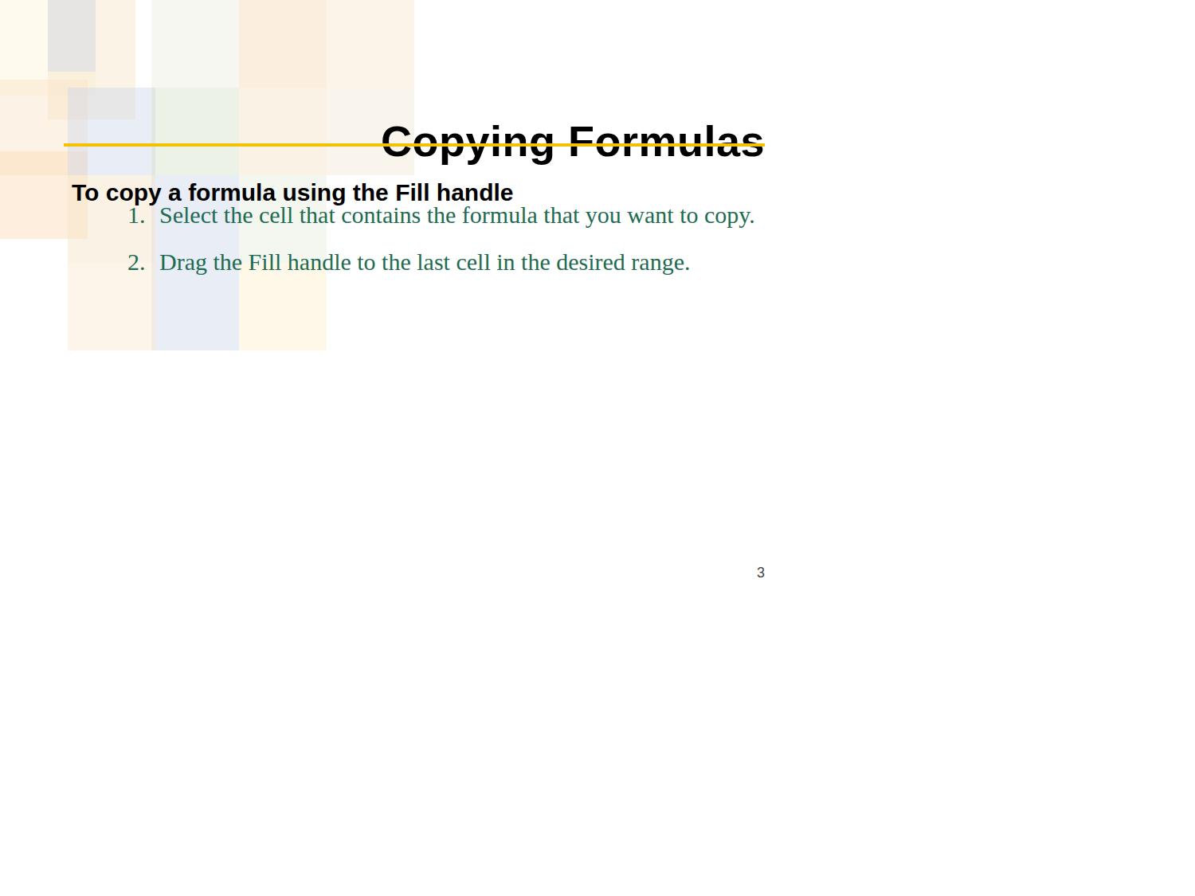Copying Formulas
To copy a formula using the Fill handle
Select the cell that contains the formula that you want to copy.
Drag the Fill handle to the last cell in the desired range.
3